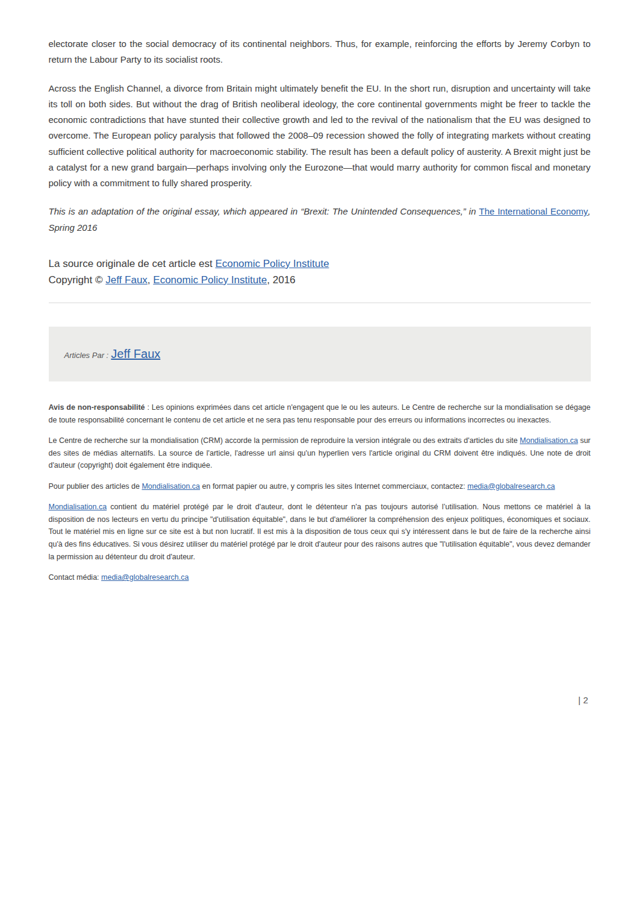electorate closer to the social democracy of its continental neighbors. Thus, for example, reinforcing the efforts by Jeremy Corbyn to return the Labour Party to its socialist roots.
Across the English Channel, a divorce from Britain might ultimately benefit the EU. In the short run, disruption and uncertainty will take its toll on both sides. But without the drag of British neoliberal ideology, the core continental governments might be freer to tackle the economic contradictions that have stunted their collective growth and led to the revival of the nationalism that the EU was designed to overcome. The European policy paralysis that followed the 2008–09 recession showed the folly of integrating markets without creating sufficient collective political authority for macroeconomic stability. The result has been a default policy of austerity. A Brexit might just be a catalyst for a new grand bargain—perhaps involving only the Eurozone—that would marry authority for common fiscal and monetary policy with a commitment to fully shared prosperity.
This is an adaptation of the original essay, which appeared in “Brexit: The Unintended Consequences,” in The International Economy, Spring 2016
La source originale de cet article est Economic Policy Institute
Copyright © Jeff Faux, Economic Policy Institute, 2016
Articles Par : Jeff Faux
Avis de non-responsabilité : Les opinions exprimées dans cet article n'engagent que le ou les auteurs. Le Centre de recherche sur la mondialisation se dégage de toute responsabilité concernant le contenu de cet article et ne sera pas tenu responsable pour des erreurs ou informations incorrectes ou inexactes.
Le Centre de recherche sur la mondialisation (CRM) accorde la permission de reproduire la version intégrale ou des extraits d'articles du site Mondialisation.ca sur des sites de médias alternatifs. La source de l'article, l'adresse url ainsi qu'un hyperlien vers l'article original du CRM doivent être indiqués. Une note de droit d'auteur (copyright) doit également être indiquée.
Pour publier des articles de Mondialisation.ca en format papier ou autre, y compris les sites Internet commerciaux, contactez: media@globalresearch.ca
Mondialisation.ca contient du matériel protégé par le droit d'auteur, dont le détenteur n'a pas toujours autorisé l’utilisation. Nous mettons ce matériel à la disposition de nos lecteurs en vertu du principe "d'utilisation équitable", dans le but d'améliorer la compréhension des enjeux politiques, économiques et sociaux. Tout le matériel mis en ligne sur ce site est à but non lucratif. Il est mis à la disposition de tous ceux qui s'y intéressent dans le but de faire de la recherche ainsi qu'à des fins éducatives. Si vous désirez utiliser du matériel protégé par le droit d'auteur pour des raisons autres que "l'utilisation équitable", vous devez demander la permission au détenteur du droit d'auteur.
Contact média: media@globalresearch.ca
| 2